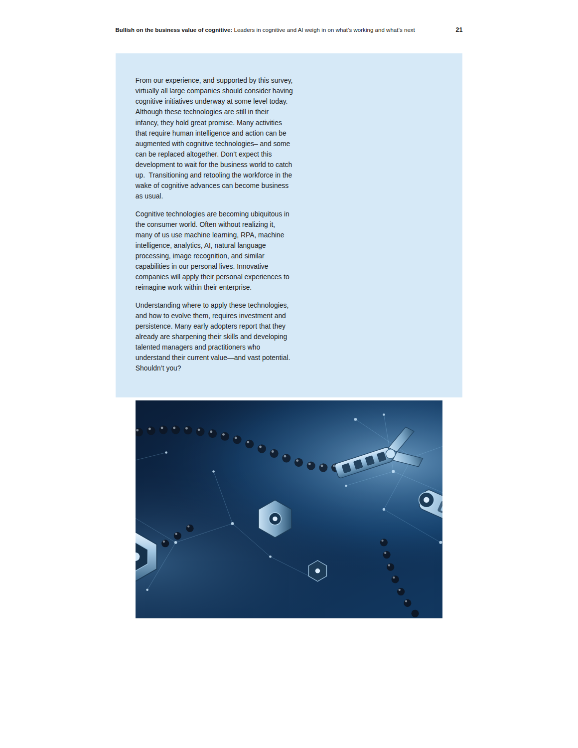Bullish on the business value of cognitive: Leaders in cognitive and AI weigh in on what’s working and what’s next
21
From our experience, and supported by this survey, virtually all large companies should consider having cognitive initiatives underway at some level today. Although these technologies are still in their infancy, they hold great promise. Many activities that require human intelligence and action can be augmented with cognitive technologies– and some can be replaced altogether. Don’t expect this development to wait for the business world to catch up. Transitioning and retooling the workforce in the wake of cognitive advances can become business as usual.
Cognitive technologies are becoming ubiquitous in the consumer world. Often without realizing it, many of us use machine learning, RPA, machine intelligence, analytics, AI, natural language processing, image recognition, and similar capabilities in our personal lives. Innovative companies will apply their personal experiences to reimagine work within their enterprise.
Understanding where to apply these technologies, and how to evolve them, requires investment and persistence. Many early adopters report that they already are sharpening their skills and developing talented managers and practitioners who understand their current value—and vast potential. Shouldn’t you?